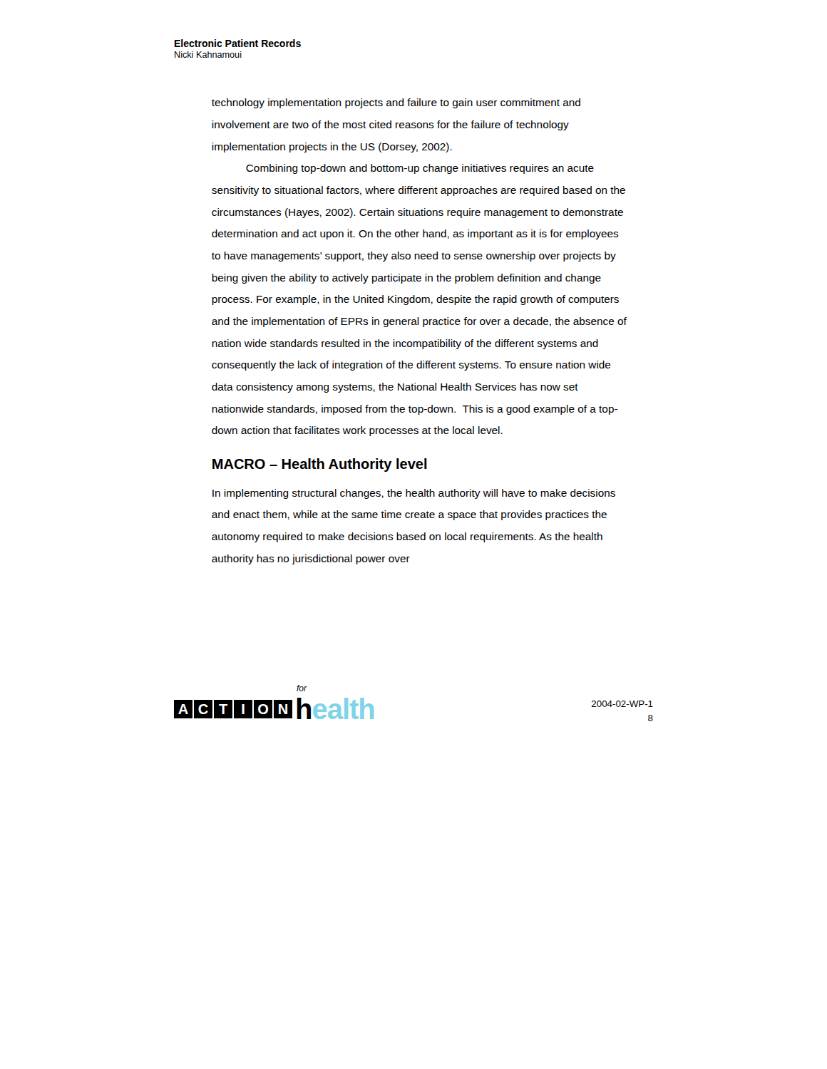Electronic Patient Records
Nicki Kahnamoui
technology implementation projects and failure to gain user commitment and involvement are two of the most cited reasons for the failure of technology implementation projects in the US (Dorsey, 2002).
Combining top-down and bottom-up change initiatives requires an acute sensitivity to situational factors, where different approaches are required based on the circumstances (Hayes, 2002). Certain situations require management to demonstrate determination and act upon it. On the other hand, as important as it is for employees to have managements’ support, they also need to sense ownership over projects by being given the ability to actively participate in the problem definition and change process. For example, in the United Kingdom, despite the rapid growth of computers and the implementation of EPRs in general practice for over a decade, the absence of nation wide standards resulted in the incompatibility of the different systems and consequently the lack of integration of the different systems. To ensure nation wide data consistency among systems, the National Health Services has now set nationwide standards, imposed from the top-down. This is a good example of a top-down action that facilitates work processes at the local level.
MACRO – Health Authority level
In implementing structural changes, the health authority will have to make decisions and enact them, while at the same time create a space that provides practices the autonomy required to make decisions based on local requirements. As the health authority has no jurisdictional power over
ACTION
for health
2004-02-WP-1
8